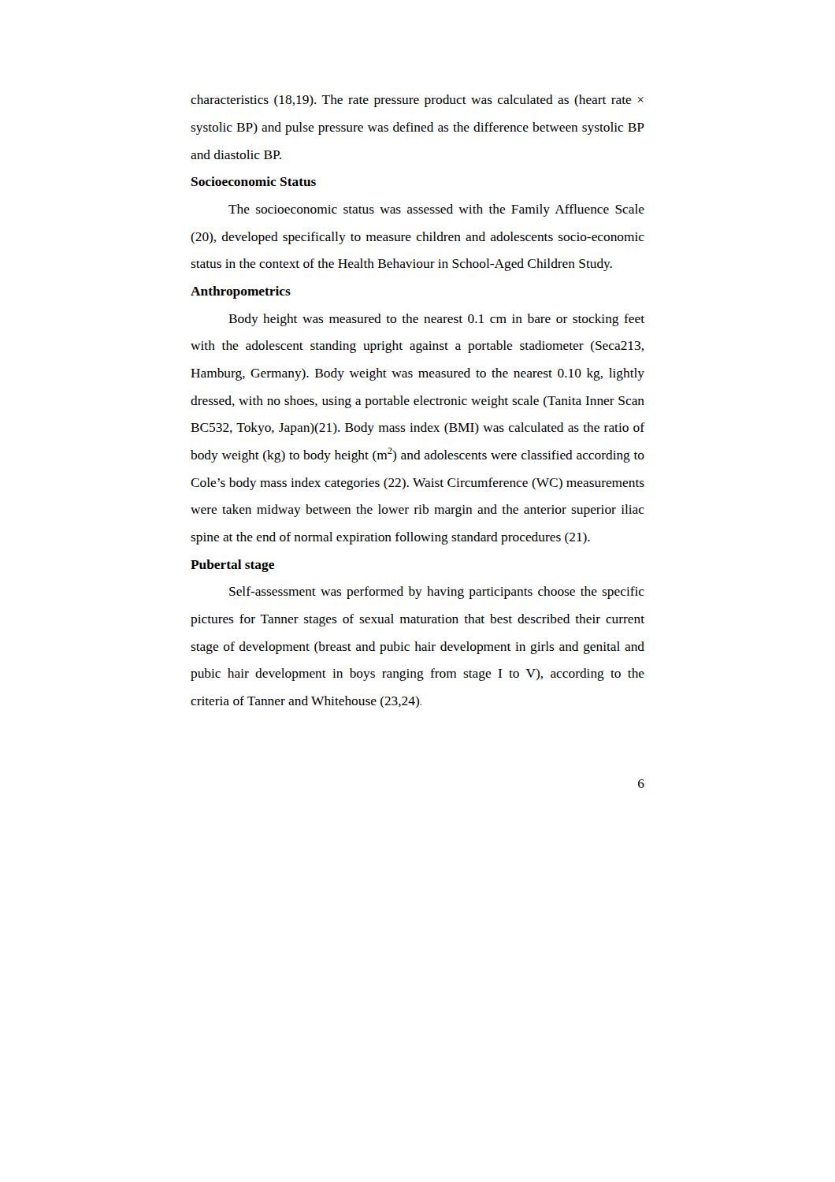characteristics (18,19). The rate pressure product was calculated as (heart rate × systolic BP) and pulse pressure was defined as the difference between systolic BP and diastolic BP.
Socioeconomic Status
The socioeconomic status was assessed with the Family Affluence Scale (20), developed specifically to measure children and adolescents socio-economic status in the context of the Health Behaviour in School-Aged Children Study.
Anthropometrics
Body height was measured to the nearest 0.1 cm in bare or stocking feet with the adolescent standing upright against a portable stadiometer (Seca213, Hamburg, Germany). Body weight was measured to the nearest 0.10 kg, lightly dressed, with no shoes, using a portable electronic weight scale (Tanita Inner Scan BC532, Tokyo, Japan)(21). Body mass index (BMI) was calculated as the ratio of body weight (kg) to body height (m2) and adolescents were classified according to Cole’s body mass index categories (22). Waist Circumference (WC) measurements were taken midway between the lower rib margin and the anterior superior iliac spine at the end of normal expiration following standard procedures (21).
Pubertal stage
Self-assessment was performed by having participants choose the specific pictures for Tanner stages of sexual maturation that best described their current stage of development (breast and pubic hair development in girls and genital and pubic hair development in boys ranging from stage I to V), according to the criteria of Tanner and Whitehouse (23,24).
6